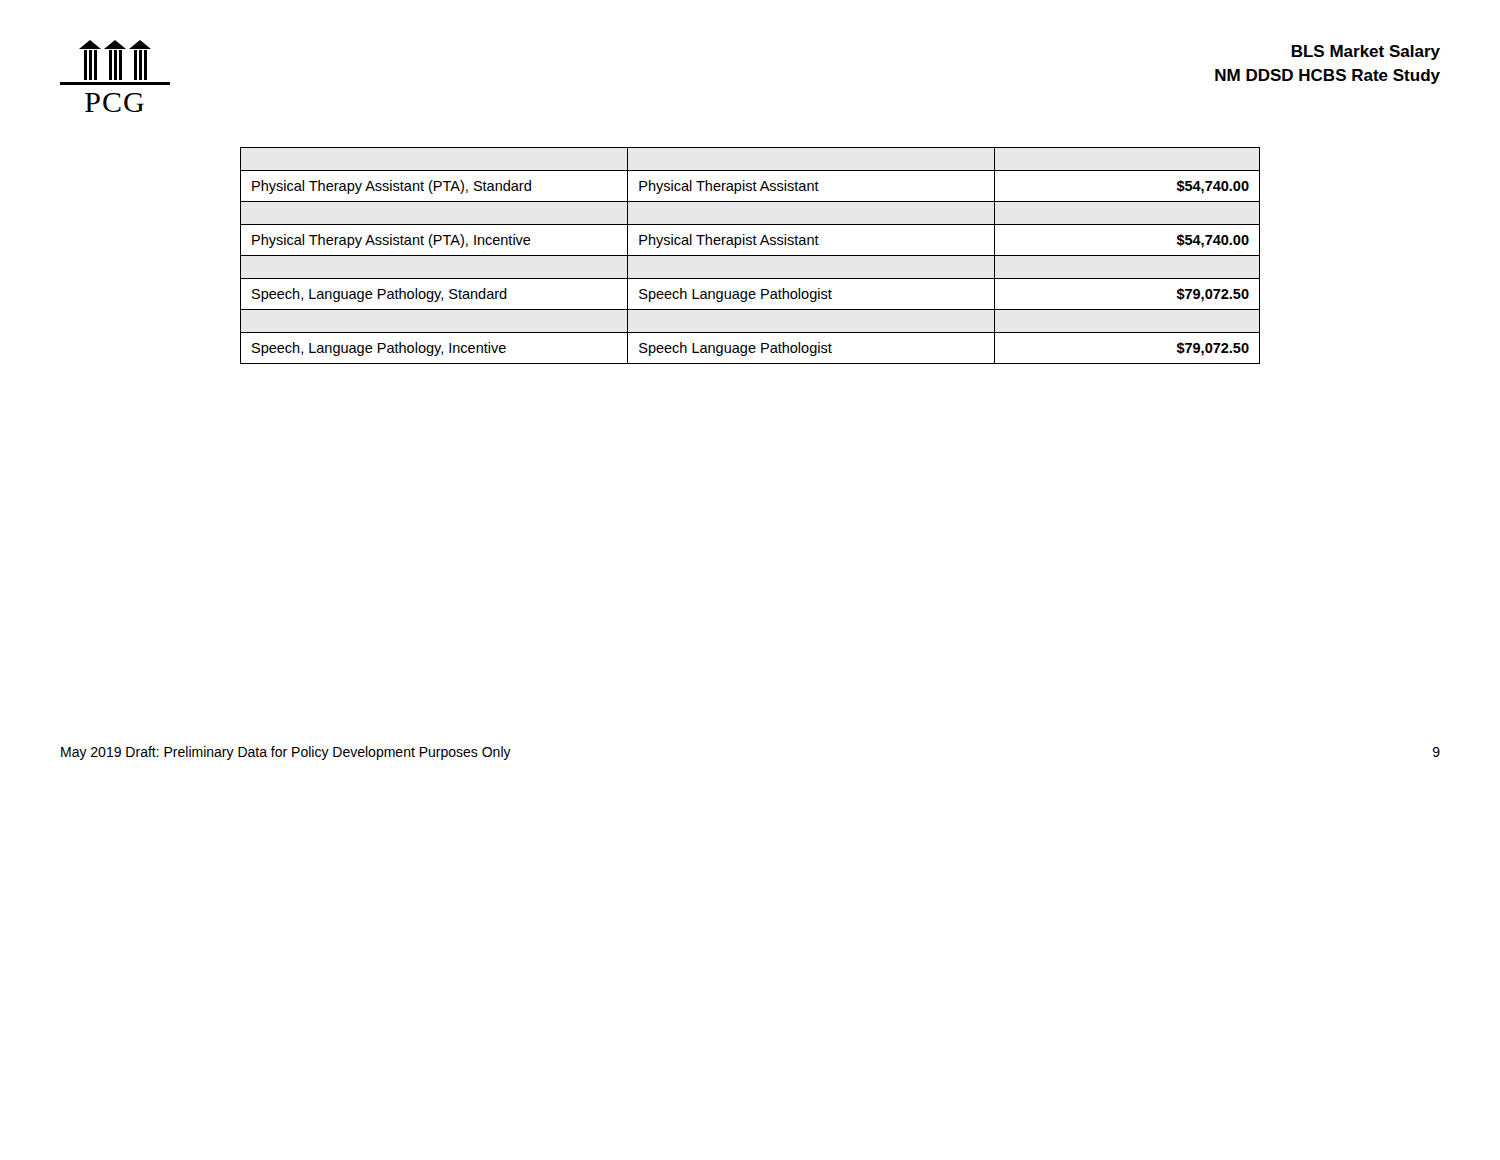PCG
BLS Market Salary
NM DDSD HCBS Rate Study
| Physical Therapy Assistant (PTA), Standard | Physical Therapist Assistant | $54,740.00 |
| Physical Therapy Assistant (PTA), Incentive | Physical Therapist Assistant | $54,740.00 |
| Speech, Language Pathology, Standard | Speech Language Pathologist | $79,072.50 |
| Speech, Language Pathology, Incentive | Speech Language Pathologist | $79,072.50 |
May 2019 Draft: Preliminary Data for Policy Development Purposes Only
9